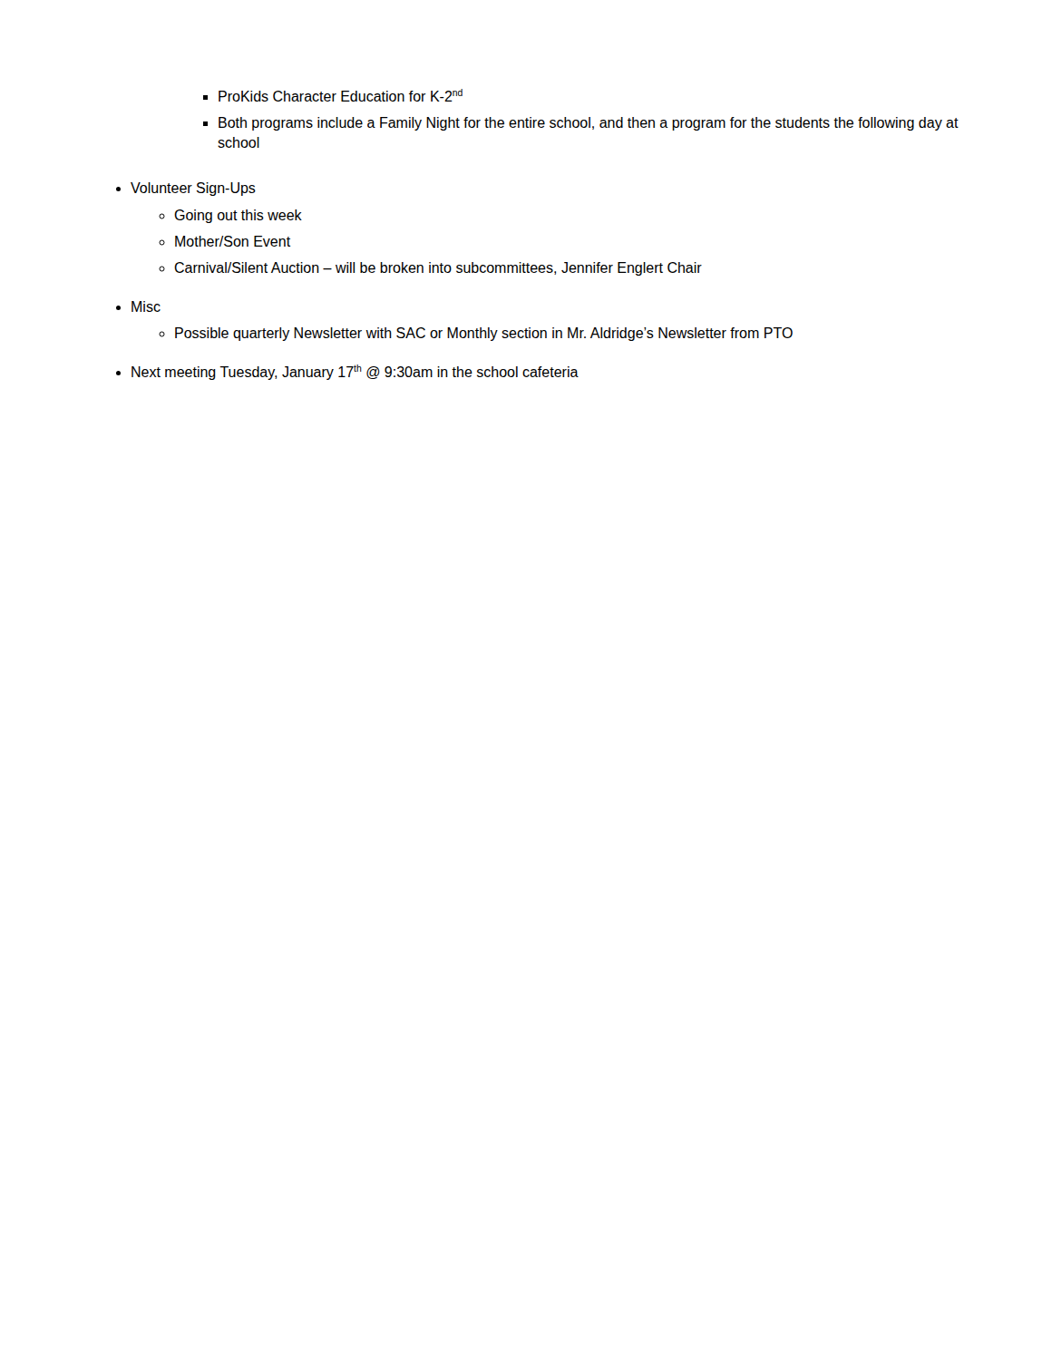ProKids Character Education for K-2nd
Both programs include a Family Night for the entire school, and then a program for the students the following day at school
Volunteer Sign-Ups
Going out this week
Mother/Son Event
Carnival/Silent Auction – will be broken into subcommittees, Jennifer Englert Chair
Misc
Possible quarterly Newsletter with SAC or Monthly section in Mr. Aldridge’s Newsletter from PTO
Next meeting Tuesday, January 17th @ 9:30am in the school cafeteria